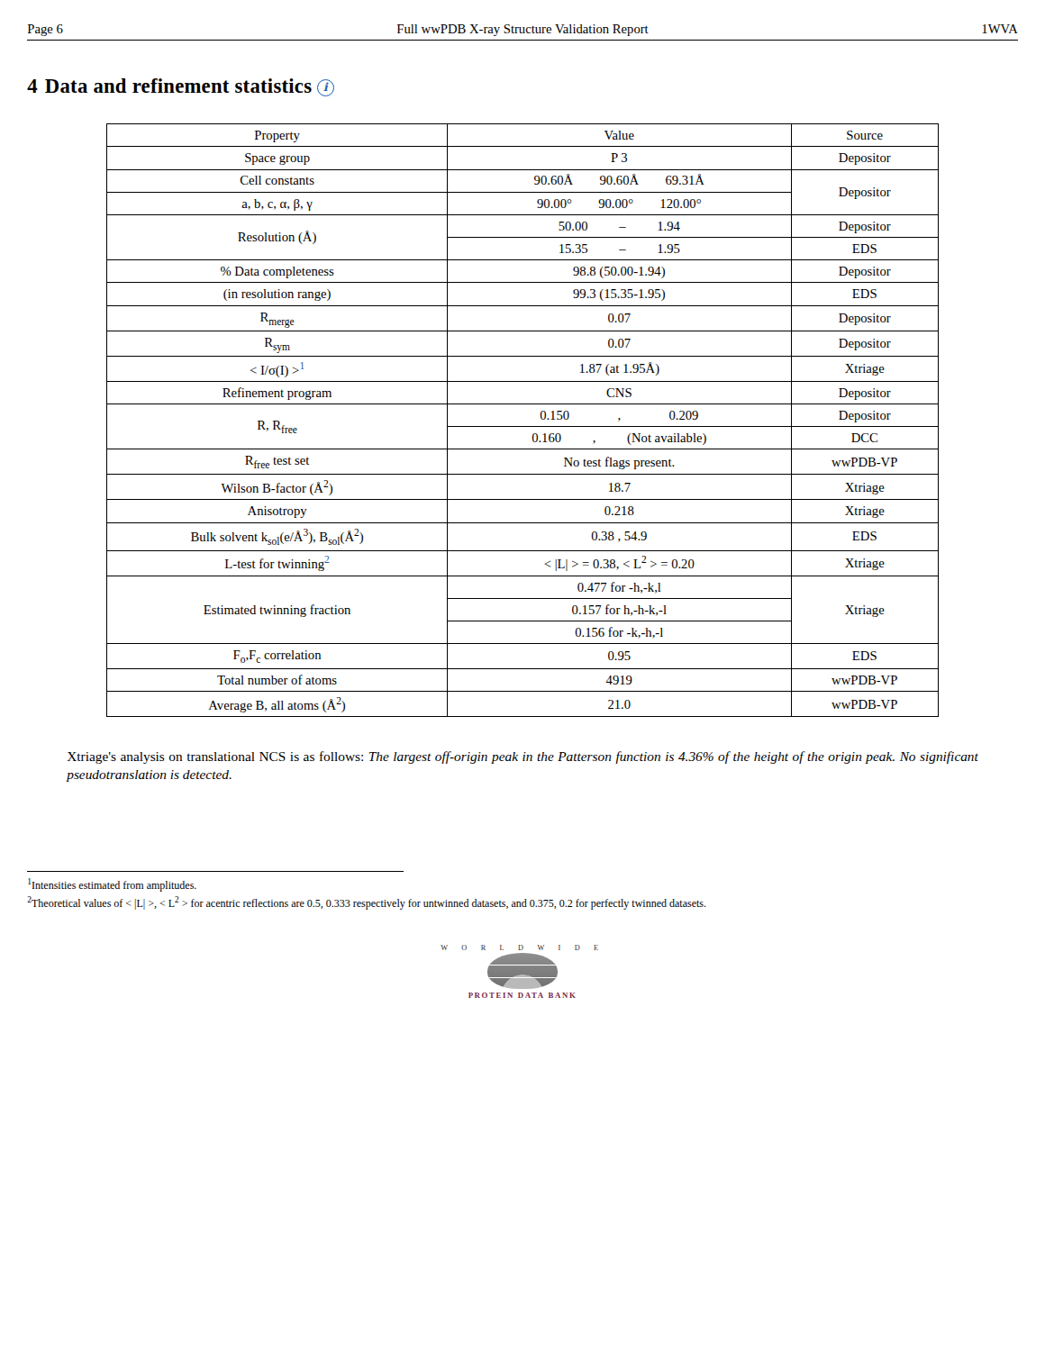Page 6
Full wwPDB X-ray Structure Validation Report
1WVA
4 Data and refinement statisticsi
| Property | Value | Source |
| --- | --- | --- |
| Space group | P 3 | Depositor |
| Cell constants | 90.60Å 90.60Å 69.31Å | Depositor |
| a, b, c, α, β, γ | 90.00° 90.00° 120.00° |
| Resolution (Å) | 50.00 – 1.94 | Depositor |
| 15.35 – 1.95 | EDS |
| % Data completeness | 98.8 (50.00-1.94) | Depositor |
| (in resolution range) | 99.3 (15.35-1.95) | EDS |
| R merge | 0.07 | Depositor |
| R sym | 0.07 | Depositor |
| < I/σ(I) > 1 | 1.87 (at 1.95Å) | Xtriage |
| Refinement program | CNS | Depositor |
| R, R free | 0.150 , 0.209 | Depositor |
| 0.160 , (Not available) | DCC |
| R free test set | No test flags present. | wwPDB-VP |
| Wilson B-factor (Å 2 ) | 18.7 | Xtriage |
| Anisotropy | 0.218 | Xtriage |
| Bulk solvent k sol (e/Å 3 ), B sol (Å 2 ) | 0.38 , 54.9 | EDS |
| L-test for twinning 2 | < /L/ > = 0.38, < L 2 > = 0.20 | Xtriage |
| Estimated twinning fraction | 0.477 for -h,-k,l | Xtriage |
| 0.157 for h,-h-k,-l |
| 0.156 for -k,-h,-l |
| F o ,F c correlation | 0.95 | EDS |
| Total number of atoms | 4919 | wwPDB-VP |
| Average B, all atoms (Å 2 ) | 21.0 | wwPDB-VP |
Xtriage's analysis on translational NCS is as follows: The largest off-origin peak in the Patterson function is 4.36% of the height of the origin peak. No significant pseudotranslation is detected.
1Intensities estimated from amplitudes.
2Theoretical values of < |L| >, < L2 > for acentric reflections are 0.5, 0.333 respectively for untwinned datasets, and 0.375, 0.2 for perfectly twinned datasets.
W O R L D W I D E
PROTEIN DATA BANK